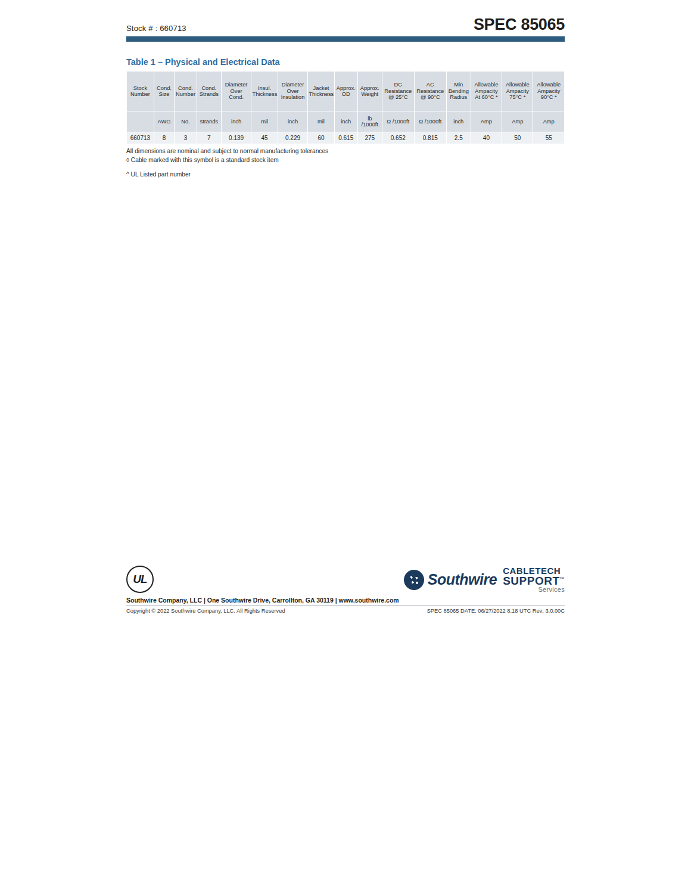Stock # : 660713
SPEC 85065
Table 1 – Physical and Electrical Data
| Stock Number | Cond. Size | Cond. Number | Cond. Strands | Diameter Over Cond. | Insul. Thickness | Diameter Over Insulation | Jacket Thickness | Approx. OD | Approx. Weight | DC Resistance @ 25°C | AC Resistance @ 90°C | Min Bending Radius | Allowable Ampacity At 60°C * | Allowable Ampacity 75°C * | Allowable Ampacity 90°C * |
| --- | --- | --- | --- | --- | --- | --- | --- | --- | --- | --- | --- | --- | --- | --- | --- |
| | AWG | No. | strands | inch | mil | inch | mil | inch | lb /1000ft | Ω /1000ft | Ω /1000ft | inch | Amp | Amp | Amp |
| 660713 | 8 | 3 | 7 | 0.139 | 45 | 0.229 | 60 | 0.615 | 275 | 0.652 | 0.815 | 2.5 | 40 | 50 | 55 |
All dimensions are nominal and subject to normal manufacturing tolerances
◊ Cable marked with this symbol is a standard stock item
^ UL Listed part number
UL
Southwire
CABLETECH
SUPPORT™
Services
Southwire Company, LLC | One Southwire Drive, Carrollton, GA 30119 | www.southwire.com
Copyright © 2022 Southwire Company, LLC. All Rights Reserved
SPEC 85065 DATE: 06/27/2022 8:18 UTC Rev: 3.0.00C